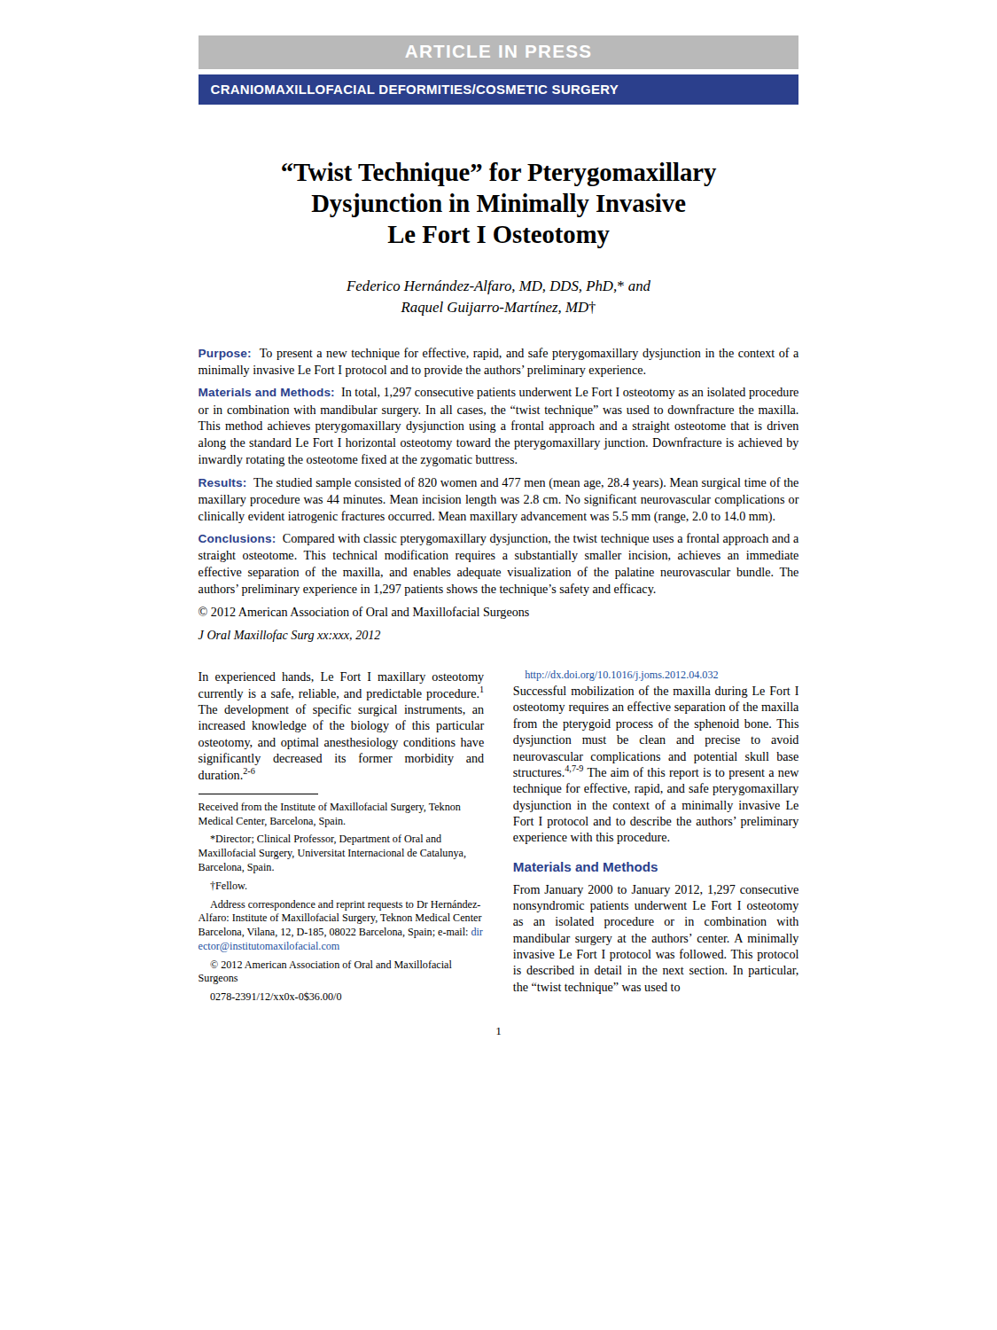ARTICLE IN PRESS
CRANIOMAXILLOFACIAL DEFORMITIES/COSMETIC SURGERY
“Twist Technique” for Pterygomaxillary
Dysjunction in Minimally Invasive
Le Fort I Osteotomy
Federico Hernández-Alfaro, MD, DDS, PhD,* and
Raquel Guijarro-Martínez, MD†
Purpose: To present a new technique for effective, rapid, and safe pterygomaxillary dysjunction in the context of a minimally invasive Le Fort I protocol and to provide the authors’ preliminary experience.
Materials and Methods: In total, 1,297 consecutive patients underwent Le Fort I osteotomy as an isolated procedure or in combination with mandibular surgery. In all cases, the “twist technique” was used to downfracture the maxilla. This method achieves pterygomaxillary dysjunction using a frontal approach and a straight osteotome that is driven along the standard Le Fort I horizontal osteotomy toward the pterygomaxillary junction. Downfracture is achieved by inwardly rotating the osteotome fixed at the zygomatic buttress.
Results: The studied sample consisted of 820 women and 477 men (mean age, 28.4 years). Mean surgical time of the maxillary procedure was 44 minutes. Mean incision length was 2.8 cm. No significant neurovascular complications or clinically evident iatrogenic fractures occurred. Mean maxillary advancement was 5.5 mm (range, 2.0 to 14.0 mm).
Conclusions: Compared with classic pterygomaxillary dysjunction, the twist technique uses a frontal approach and a straight osteotome. This technical modification requires a substantially smaller incision, achieves an immediate effective separation of the maxilla, and enables adequate visualization of the palatine neurovascular bundle. The authors’ preliminary experience in 1,297 patients shows the technique’s safety and efficacy.
© 2012 American Association of Oral and Maxillofacial Surgeons
J Oral Maxillofac Surg xx:xxx, 2012
In experienced hands, Le Fort I maxillary osteotomy currently is a safe, reliable, and predictable procedure.1 The development of specific surgical instruments, an increased knowledge of the biology of this particular osteotomy, and optimal anesthesiology conditions have significantly decreased its former morbidity and duration.2-6
Received from the Institute of Maxillofacial Surgery, Teknon Medical Center, Barcelona, Spain.
*Director; Clinical Professor, Department of Oral and Maxillofacial Surgery, Universitat Internacional de Catalunya, Barcelona, Spain.
†Fellow.
Address correspondence and reprint requests to Dr Hernández-Alfaro: Institute of Maxillofacial Surgery, Teknon Medical Center Barcelona, Vilana, 12, D-185, 08022 Barcelona, Spain; e-mail: director@institutomaxilofacial.com
© 2012 American Association of Oral and Maxillofacial Surgeons
0278-2391/12/xx0x-0$36.00/0
http://dx.doi.org/10.1016/j.joms.2012.04.032
Successful mobilization of the maxilla during Le Fort I osteotomy requires an effective separation of the maxilla from the pterygoid process of the sphenoid bone. This dysjunction must be clean and precise to avoid neurovascular complications and potential skull base structures.4,7-9 The aim of this report is to present a new technique for effective, rapid, and safe pterygomaxillary dysjunction in the context of a minimally invasive Le Fort I protocol and to describe the authors’ preliminary experience with this procedure.
Materials and Methods
From January 2000 to January 2012, 1,297 consecutive nonsyndromic patients underwent Le Fort I osteotomy as an isolated procedure or in combination with mandibular surgery at the authors’ center. A minimally invasive Le Fort I protocol was followed. This protocol is described in detail in the next section. In particular, the “twist technique” was used to
1